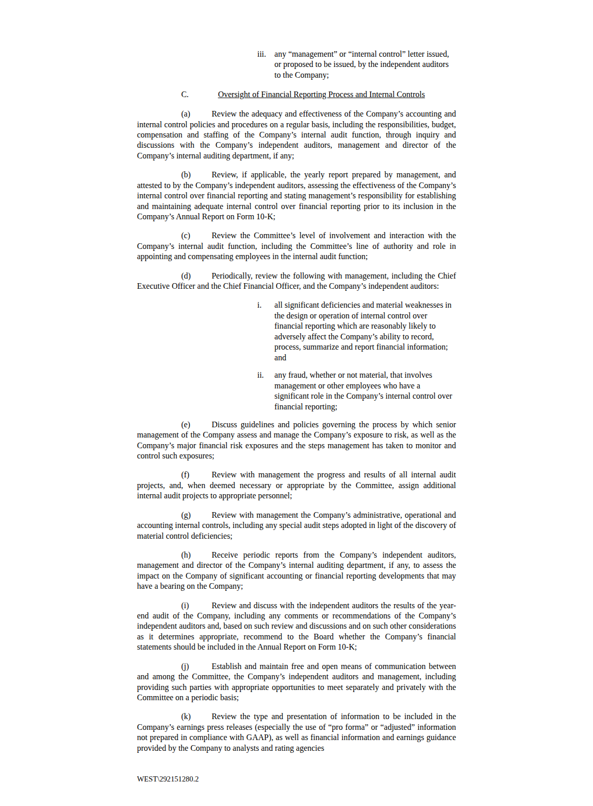iii. any “management” or “internal control” letter issued, or proposed to be issued, by the independent auditors to the Company;
C. Oversight of Financial Reporting Process and Internal Controls
(a) Review the adequacy and effectiveness of the Company’s accounting and internal control policies and procedures on a regular basis, including the responsibilities, budget, compensation and staffing of the Company’s internal audit function, through inquiry and discussions with the Company’s independent auditors, management and director of the Company’s internal auditing department, if any;
(b) Review, if applicable, the yearly report prepared by management, and attested to by the Company’s independent auditors, assessing the effectiveness of the Company’s internal control over financial reporting and stating management’s responsibility for establishing and maintaining adequate internal control over financial reporting prior to its inclusion in the Company’s Annual Report on Form 10-K;
(c) Review the Committee’s level of involvement and interaction with the Company’s internal audit function, including the Committee’s line of authority and role in appointing and compensating employees in the internal audit function;
(d) Periodically, review the following with management, including the Chief Executive Officer and the Chief Financial Officer, and the Company’s independent auditors:
i. all significant deficiencies and material weaknesses in the design or operation of internal control over financial reporting which are reasonably likely to adversely affect the Company’s ability to record, process, summarize and report financial information; and
ii. any fraud, whether or not material, that involves management or other employees who have a significant role in the Company’s internal control over financial reporting;
(e) Discuss guidelines and policies governing the process by which senior management of the Company assess and manage the Company’s exposure to risk, as well as the Company’s major financial risk exposures and the steps management has taken to monitor and control such exposures;
(f) Review with management the progress and results of all internal audit projects, and, when deemed necessary or appropriate by the Committee, assign additional internal audit projects to appropriate personnel;
(g) Review with management the Company’s administrative, operational and accounting internal controls, including any special audit steps adopted in light of the discovery of material control deficiencies;
(h) Receive periodic reports from the Company’s independent auditors, management and director of the Company’s internal auditing department, if any, to assess the impact on the Company of significant accounting or financial reporting developments that may have a bearing on the Company;
(i) Review and discuss with the independent auditors the results of the year-end audit of the Company, including any comments or recommendations of the Company’s independent auditors and, based on such review and discussions and on such other considerations as it determines appropriate, recommend to the Board whether the Company’s financial statements should be included in the Annual Report on Form 10-K;
(j) Establish and maintain free and open means of communication between and among the Committee, the Company’s independent auditors and management, including providing such parties with appropriate opportunities to meet separately and privately with the Committee on a periodic basis;
(k) Review the type and presentation of information to be included in the Company’s earnings press releases (especially the use of “pro forma” or “adjusted” information not prepared in compliance with GAAP), as well as financial information and earnings guidance provided by the Company to analysts and rating agencies
WEST\292151280.2